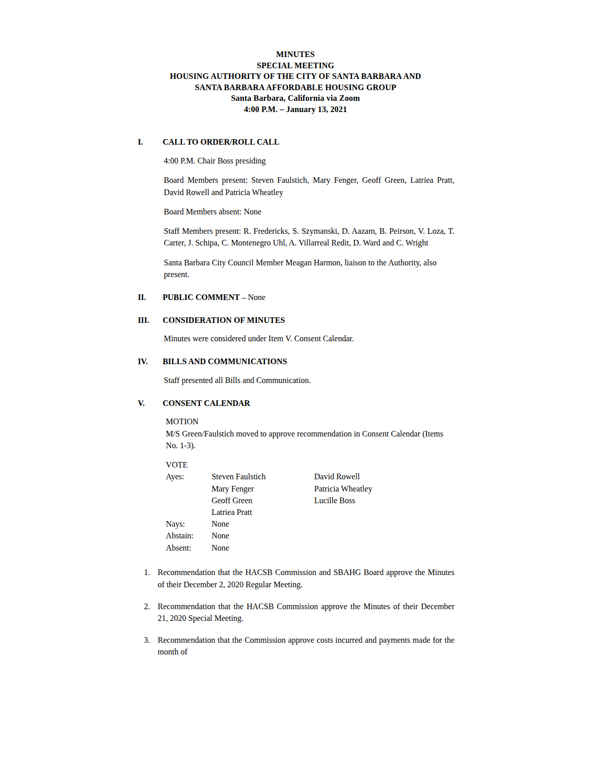MINUTES
SPECIAL MEETING
HOUSING AUTHORITY OF THE CITY OF SANTA BARBARA AND
SANTA BARBARA AFFORDABLE HOUSING GROUP
Santa Barbara, California via Zoom
4:00 P.M. – January 13, 2021
I. CALL TO ORDER/ROLL CALL
4:00 P.M. Chair Boss presiding
Board Members present: Steven Faulstich, Mary Fenger, Geoff Green, Latriea Pratt, David Rowell and Patricia Wheatley
Board Members absent: None
Staff Members present: R. Fredericks, S. Szymanski, D. Aazam, B. Peirson, V. Loza, T. Carter, J. Schipa, C. Montenegro Uhl, A. Villarreal Redit, D. Ward and C. Wright
Santa Barbara City Council Member Meagan Harmon, liaison to the Authority, also present.
II. PUBLIC COMMENT – None
III. CONSIDERATION OF MINUTES
Minutes were considered under Item V. Consent Calendar.
IV. BILLS AND COMMUNICATIONS
Staff presented all Bills and Communication.
V. CONSENT CALENDAR
MOTION
M/S Green/Faulstich moved to approve recommendation in Consent Calendar (Items No. 1-3).
VOTE
| Ayes: | Steven Faulstich | David Rowell |
| | Mary Fenger | Patricia Wheatley |
| | Geoff Green | Lucille Boss |
| | Latriea Pratt | |
| Nays: | None | |
| Abstain: | None | |
| Absent: | None | |
1. Recommendation that the HACSB Commission and SBAHG Board approve the Minutes of their December 2, 2020 Regular Meeting.
2. Recommendation that the HACSB Commission approve the Minutes of their December 21, 2020 Special Meeting.
3. Recommendation that the Commission approve costs incurred and payments made for the month of